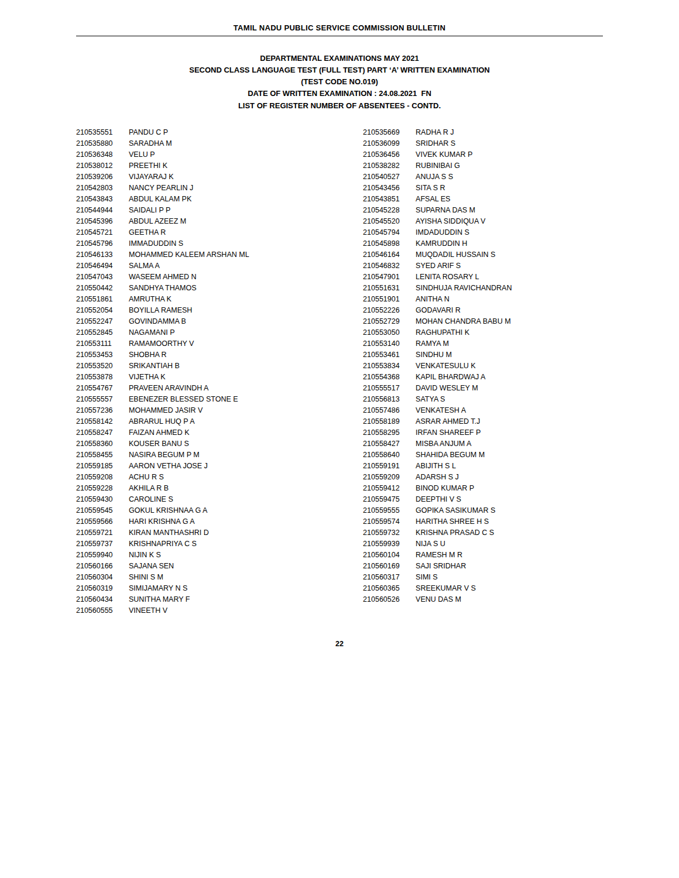TAMIL NADU PUBLIC SERVICE COMMISSION BULLETIN
DEPARTMENTAL EXAMINATIONS MAY 2021
SECOND CLASS LANGUAGE TEST (FULL TEST) PART ‘A’ WRITTEN EXAMINATION
(TEST CODE NO.019)
DATE OF WRITTEN EXAMINATION : 24.08.2021 FN
LIST OF REGISTER NUMBER OF ABSENTEES - CONTD.
| 210535551 | PANDU C P | 210535669 | RADHA R J |
| 210535880 | SARADHA M | 210536099 | SRIDHAR S |
| 210536348 | VELU P | 210536456 | VIVEK KUMAR P |
| 210538012 | PREETHI K | 210538282 | RUBINIBAI G |
| 210539206 | VIJAYARAJ K | 210540527 | ANUJA S S |
| 210542803 | NANCY PEARLIN J | 210543456 | SITA S R |
| 210543843 | ABDUL KALAM PK | 210543851 | AFSAL ES |
| 210544944 | SAIDALI P P | 210545228 | SUPARNA DAS M |
| 210545396 | ABDUL AZEEZ M | 210545520 | AYISHA SIDDIQUA V |
| 210545721 | GEETHA R | 210545794 | IMDADUDDIN S |
| 210545796 | IMMADUDDIN S | 210545898 | KAMRUDDIN H |
| 210546133 | MOHAMMED KALEEM ARSHAN ML | 210546164 | MUQDADIL HUSSAIN S |
| 210546494 | SALMA A | 210546832 | SYED ARIF S |
| 210547043 | WASEEM AHMED N | 210547901 | LENITA ROSARY L |
| 210550442 | SANDHYA THAMOS | 210551631 | SINDHUJA RAVICHANDRAN |
| 210551861 | AMRUTHA K | 210551901 | ANITHA N |
| 210552054 | BOYILLA RAMESH | 210552226 | GODAVARI R |
| 210552247 | GOVINDAMMA B | 210552729 | MOHAN CHANDRA BABU M |
| 210552845 | NAGAMANI P | 210553050 | RAGHUPATHI K |
| 210553111 | RAMAMOORTHY V | 210553140 | RAMYA M |
| 210553453 | SHOBHA R | 210553461 | SINDHU M |
| 210553520 | SRIKANTIAH B | 210553834 | VENKATESULU K |
| 210553878 | VIJETHA K | 210554368 | KAPIL BHARDWAJ A |
| 210554767 | PRAVEEN ARAVINDH A | 210555517 | DAVID WESLEY M |
| 210555557 | EBENEZER BLESSED STONE E | 210556813 | SATYA S |
| 210557236 | MOHAMMED JASIR V | 210557486 | VENKATESH A |
| 210558142 | ABRARUL HUQ P A | 210558189 | ASRAR AHMED T.J |
| 210558247 | FAIZAN AHMED K | 210558295 | IRFAN SHAREEF P |
| 210558360 | KOUSER BANU S | 210558427 | MISBA ANJUM A |
| 210558455 | NASIRA BEGUM P M | 210558640 | SHAHIDA BEGUM M |
| 210559185 | AARON VETHA JOSE J | 210559191 | ABIJITH S L |
| 210559208 | ACHU R S | 210559209 | ADARSH S J |
| 210559228 | AKHILA R B | 210559412 | BINOD KUMAR P |
| 210559430 | CAROLINE S | 210559475 | DEEPTHI V S |
| 210559545 | GOKUL KRISHNAA G A | 210559555 | GOPIKA SASIKUMAR S |
| 210559566 | HARI KRISHNA G A | 210559574 | HARITHA SHREE H S |
| 210559721 | KIRAN MANTHASHRI D | 210559732 | KRISHNA PRASAD C S |
| 210559737 | KRISHNAPRIYA C S | 210559939 | NIJA S U |
| 210559940 | NIJIN K S | 210560104 | RAMESH M R |
| 210560166 | SAJANA SEN | 210560169 | SAJI SRIDHAR |
| 210560304 | SHINI S M | 210560317 | SIMI S |
| 210560319 | SIMIJAMARY N S | 210560365 | SREEKUMAR V S |
| 210560434 | SUNITHA MARY F | 210560526 | VENU DAS M |
| 210560555 | VINEETH V | | |
22